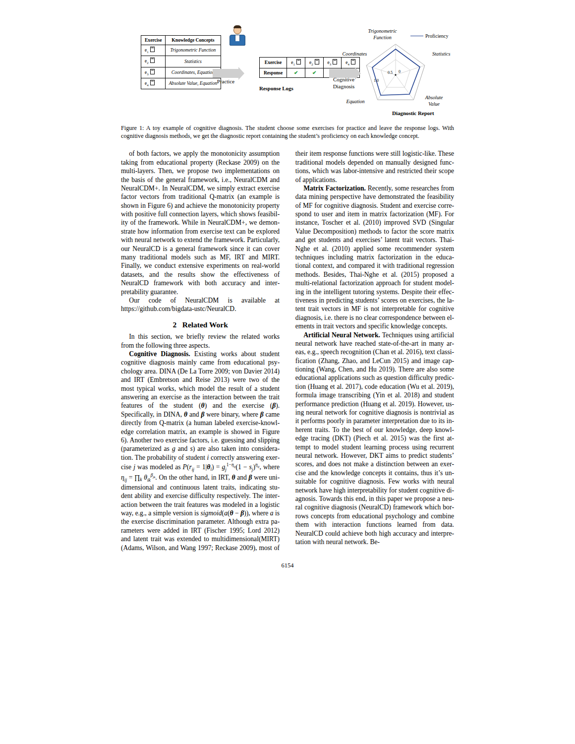| Exercise | Knowledge Concepts |
| --- | --- |
| e 1 | Trigonometric Function |
| e 2 | Statistics |
| e 3 | Coordinates, Equation |
| e 4 | Absolute Value, Equation |
Practice
| Exercise | e 1 | e 2 | e 3 | e 4 |
| Response | ✔ | ✔ | ✘ | ✔ |
Response Logs
Cognitive
Diagnosis
0 0.5 1.0
Trigonometric
Function
Coordinates
Statistics
Equation
Absolute
Value
Proficiency
Diagnostic Report
Figure 1: A toy example of cognitive diagnosis. The student choose some exercises for practice and leave the response logs. With cognitive diagnosis methods, we get the diagnostic report containing the student’s proficiency on each knowledge concept.
of both factors, we apply the monotonicity assumption taking from educational property (Reckase 2009) on the multi-layers. Then, we propose two implementations on the basis of the general framework, i.e., NeuralCDM and NeuralCDM+. In NeuralCDM, we simply extract exercise factor vectors from traditional Q-matrix (an example is shown in Figure 6) and achieve the monotonicity property with positive full connection layers, which shows feasibility of the framework. While in NeuralCDM+, we demonstrate how information from exercise text can be explored with neural network to extend the framework. Particularly, our NeuralCD is a general framework since it can cover many traditional models such as MF, IRT and MIRT. Finally, we conduct extensive experiments on real-world datasets, and the results show the effectiveness of NeuralCD framework with both accuracy and interpretability guarantee.
Our code of NeuralCDM is available at https://github.com/bigdata-ustc/NeuralCD.
2 Related Work
In this section, we briefly review the related works from the following three aspects.
Cognitive Diagnosis. Existing works about student cognitive diagnosis mainly came from educational psychology area. DINA (De La Torre 2009; von Davier 2014) and IRT (Embretson and Reise 2013) were two of the most typical works, which model the result of a student answering an exercise as the interaction between the trait features of the student (θ) and the exercise (β). Specifically, in DINA, θ and β were binary, where β came directly from Q-matrix (a human labeled exercise-knowledge correlation matrix, an example is showed in Figure 6). Another two exercise factors, i.e. guessing and slipping (parameterized as g and s) are also taken into consideration. The probability of student i correctly answering exercise j was modeled as P(rij = 1|θi) = gj1−ηij(1 − sj)ηij, where ηij = ∏k θikβjk. On the other hand, in IRT, θ and β were unidimensional and continuous latent traits, indicating student ability and exercise difficulty respectively. The interaction between the trait features was modeled in a logistic way, e.g., a simple version is sigmoid(a(θ − β)), where a is the exercise discrimination parameter. Although extra parameters were added in IRT (Fischer 1995; Lord 2012) and latent trait was extended to multidimensional(MIRT) (Adams, Wilson, and Wang 1997; Reckase 2009), most of their item response functions were still logistic-like. These traditional models depended on manually designed functions, which was labor-intensive and restricted their scope of applications.
Matrix Factorization. Recently, some researches from data mining perspective have demonstrated the feasibility of MF for cognitive diagnosis. Student and exercise correspond to user and item in matrix factorization (MF). For instance, Toscher et al. (2010) improved SVD (Singular Value Decomposition) methods to factor the score matrix and get students and exercises’ latent trait vectors. Thai-Nghe et al. (2010) applied some recommender system techniques including matrix factorization in the educational context, and compared it with traditional regression methods. Besides, Thai-Nghe et al. (2015) proposed a multi-relational factorization approach for student modeling in the intelligent tutoring systems. Despite their effectiveness in predicting students’ scores on exercises, the latent trait vectors in MF is not interpretable for cognitive diagnosis, i.e. there is no clear correspondence between elements in trait vectors and specific knowledge concepts.
Artificial Neural Network. Techniques using artificial neural network have reached state-of-the-art in many areas, e.g., speech recognition (Chan et al. 2016), text classification (Zhang, Zhao, and LeCun 2015) and image captioning (Wang, Chen, and Hu 2019). There are also some educational applications such as question difficulty prediction (Huang et al. 2017), code education (Wu et al. 2019), formula image transcribing (Yin et al. 2018) and student performance prediction (Huang et al. 2019). However, using neural network for cognitive diagnosis is nontrivial as it performs poorly in parameter interpretation due to its inherent traits. To the best of our knowledge, deep knowledge tracing (DKT) (Piech et al. 2015) was the first attempt to model student learning process using recurrent neural network. However, DKT aims to predict students’ scores, and does not make a distinction between an exercise and the knowledge concepts it contains, thus it’s unsuitable for cognitive diagnosis. Few works with neural network have high interpretability for student cognitive diagnosis. Towards this end, in this paper we propose a neural cognitive diagnosis (NeuralCD) framework which borrows concepts from educational psychology and combine them with interaction functions learned from data. NeuralCD could achieve both high accuracy and interpretation with neural network. Be-
6154